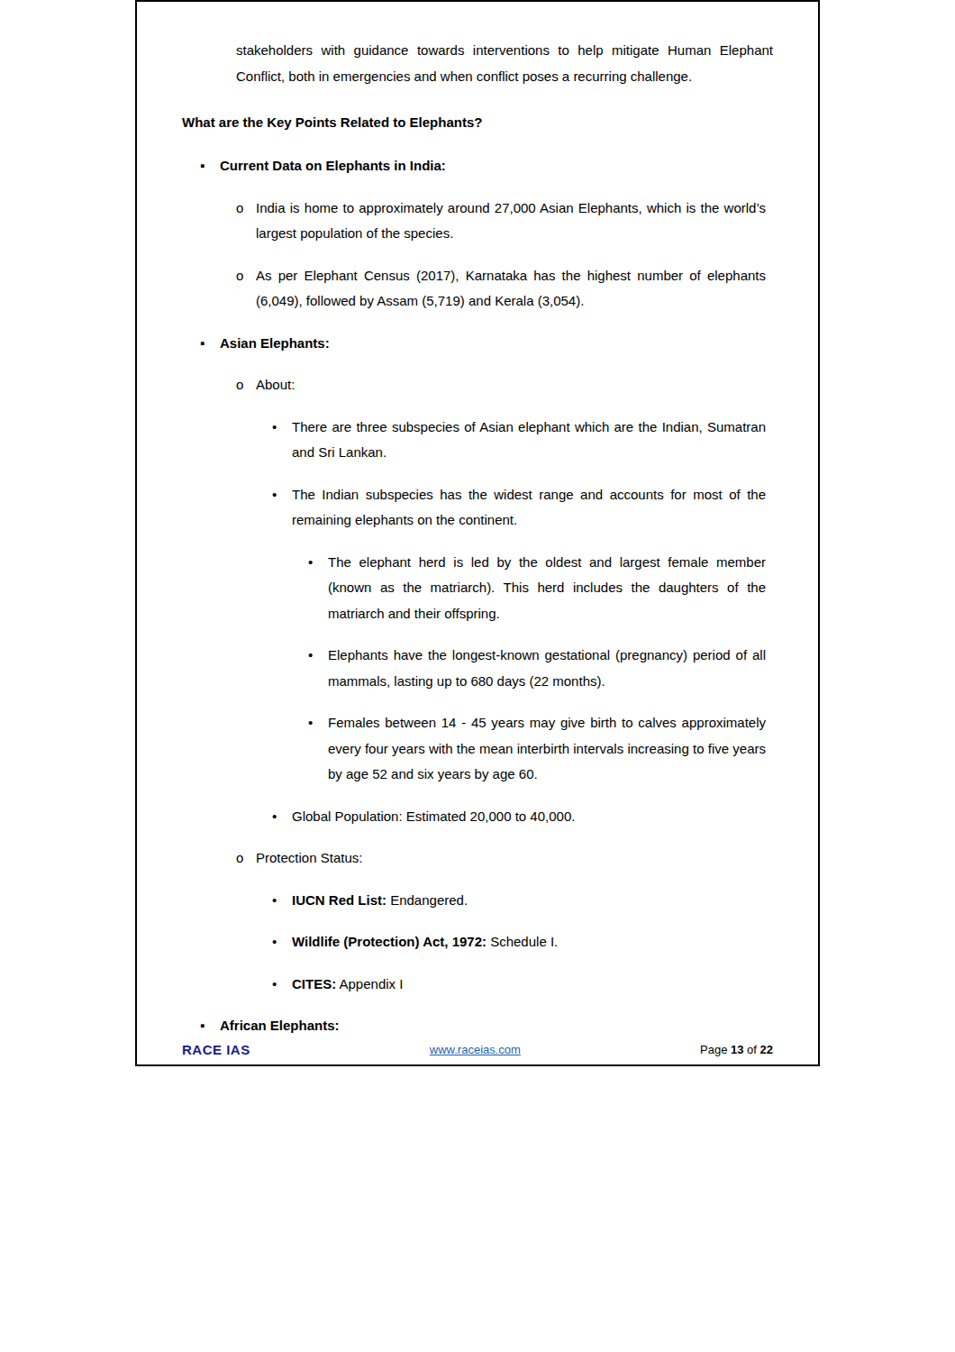stakeholders with guidance towards interventions to help mitigate Human Elephant Conflict, both in emergencies and when conflict poses a recurring challenge.
What are the Key Points Related to Elephants?
▪Current Data on Elephants in India:
oIndia is home to approximately around 27,000 Asian Elephants, which is the world’s largest population of the species.
oAs per Elephant Census (2017), Karnataka has the highest number of elephants (6,049), followed by Assam (5,719) and Kerala (3,054).
▪Asian Elephants:
oAbout:
•There are three subspecies of Asian elephant which are the Indian, Sumatran and Sri Lankan.
•The Indian subspecies has the widest range and accounts for most of the remaining elephants on the continent.
•The elephant herd is led by the oldest and largest female member (known as the matriarch). This herd includes the daughters of the matriarch and their offspring.
•Elephants have the longest-known gestational (pregnancy) period of all mammals, lasting up to 680 days (22 months).
•Females between 14 - 45 years may give birth to calves approximately every four years with the mean interbirth intervals increasing to five years by age 52 and six years by age 60.
•Global Population: Estimated 20,000 to 40,000.
oProtection Status:
•IUCN Red List: Endangered.
•Wildlife (Protection) Act, 1972: Schedule I.
•CITES: Appendix I
▪African Elephants:
RACE IAS
www.raceias.com
Page 13 of 22